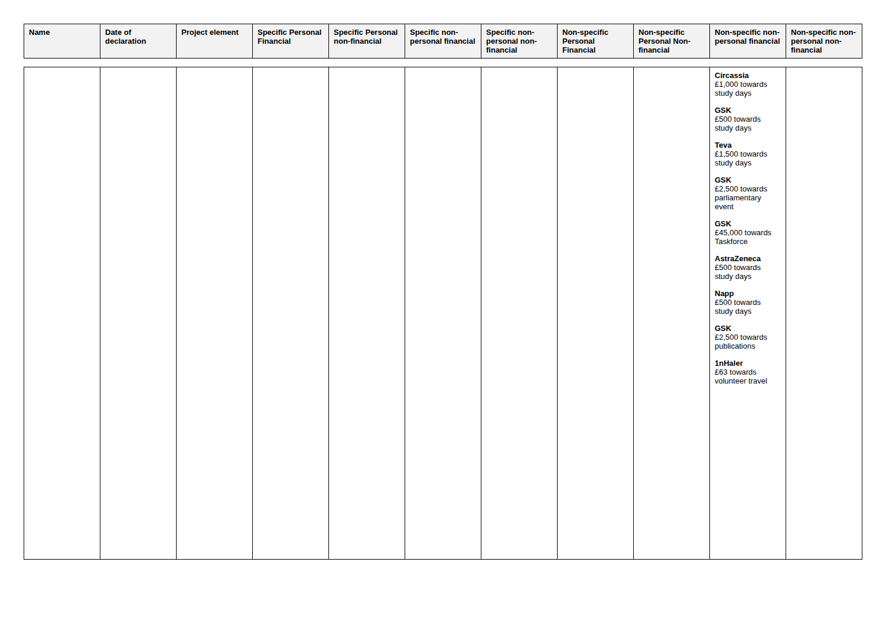| Name | Date of declaration | Project element | Specific Personal Financial | Specific Personal non-financial | Specific non-personal financial | Specific non-personal non-financial | Non-specific Personal Financial | Non-specific Personal Non-financial | Non-specific non-personal financial | Non-specific non-personal non-financial |
| --- | --- | --- | --- | --- | --- | --- | --- | --- | --- | --- |
| | | | | | | | | | Circassia £1,000 towards study days GSK £500 towards study days Teva £1,500 towards study days GSK £2,500 towards parliamentary event GSK £45,000 towards Taskforce AstraZeneca £500 towards study days Napp £500 towards study days GSK £2,500 towards publications 1nHaler £63 towards volunteer travel | |